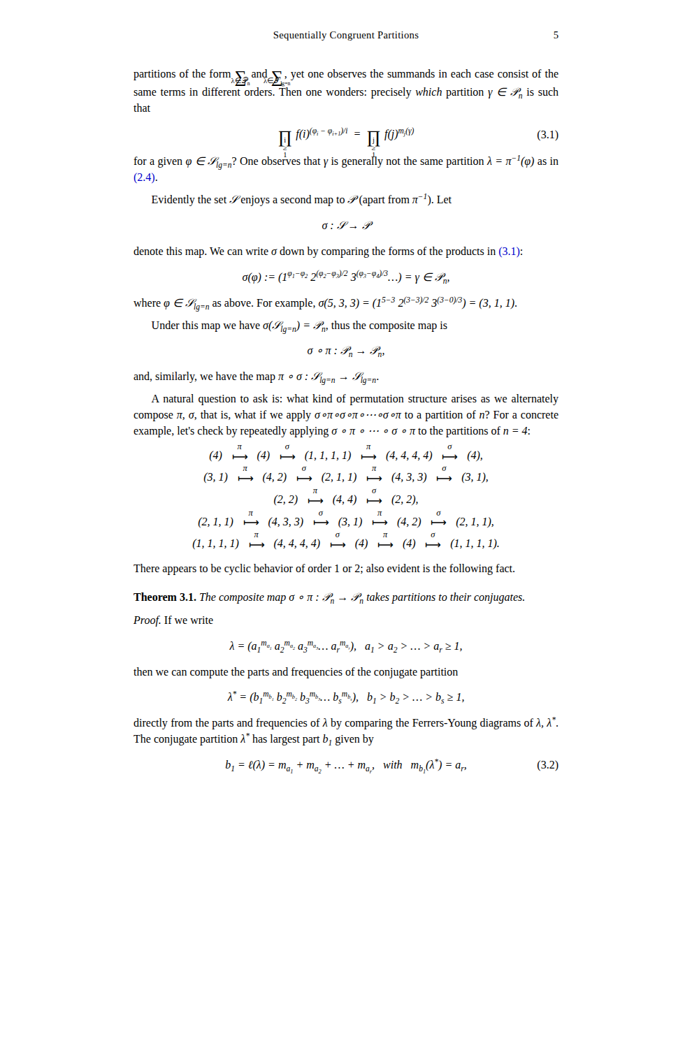Sequentially Congruent Partitions 5
partitions of the form ∑λ∈𝒫n and ∑λ∈𝒮lg=n, yet one observes the summands in each case consist of the same terms in different orders. Then one wonders: precisely which partition γ ∈ 𝒫n is such that
∏i ≥ 1 f(i)(φi − φi+1)/i = ∏j ≥ 1 f(j)mj(γ) (3.1)
for a given φ ∈ 𝒮lg=n? One observes that γ is generally not the same partition λ = π−1(φ) as in (2.4).
Evidently the set 𝒮 enjoys a second map to 𝒫 (apart from π−1). Let
σ : 𝒮 → 𝒫
denote this map. We can write σ down by comparing the forms of the products in (3.1):
σ(φ) := (1φ1−φ2 2(φ2−φ3)/2 3(φ3−φ4)/3…) = γ ∈ 𝒫n,
where φ ∈ 𝒮lg=n as above. For example, σ(5, 3, 3) = (15−3 2(3−3)/2 3(3−0)/3) = (3, 1, 1).
Under this map we have σ(𝒮lg=n) = 𝒫n, thus the composite map is
σ ∘ π : 𝒫n → 𝒫n,
and, similarly, we have the map π ∘ σ : 𝒮lg=n → 𝒮lg=n.
A natural question to ask is: what kind of permutation structure arises as we alternately compose π, σ, that is, what if we apply σ∘π∘σ∘π∘⋯∘σ∘π to a partition of n? For a concrete example, let's check by repeatedly applying σ ∘ π ∘ ⋯ ∘ σ ∘ π to the partitions of n = 4:
(4) π⟼ (4) σ⟼ (1, 1, 1, 1) π⟼ (4, 4, 4, 4) σ⟼ (4),
(3, 1) π⟼ (4, 2) σ⟼ (2, 1, 1) π⟼ (4, 3, 3) σ⟼ (3, 1),
(2, 2) π⟼ (4, 4) σ⟼ (2, 2),
(2, 1, 1) π⟼ (4, 3, 3) σ⟼ (3, 1) π⟼ (4, 2) σ⟼ (2, 1, 1),
(1, 1, 1, 1) π⟼ (4, 4, 4, 4) σ⟼ (4) π⟼ (4) σ⟼ (1, 1, 1, 1).
There appears to be cyclic behavior of order 1 or 2; also evident is the following fact.
Theorem 3.1. The composite map σ ∘ π : 𝒫n → 𝒫n takes partitions to their conjugates.
Proof. If we write
λ = (a1ma1 a2ma2 a3ma3… armar), a1 > a2 > … > ar ≥ 1,
then we can compute the parts and frequencies of the conjugate partition
λ* = (b1mb1 b2mb2 b3mb3… bsmbs), b1 > b2 > … > bs ≥ 1,
directly from the parts and frequencies of λ by comparing the Ferrers-Young diagrams of λ, λ*. The conjugate partition λ* has largest part b1 given by
b1 = ℓ(λ) = ma1 + ma2 + … + mar, with mb1(λ*) = ar, (3.2)